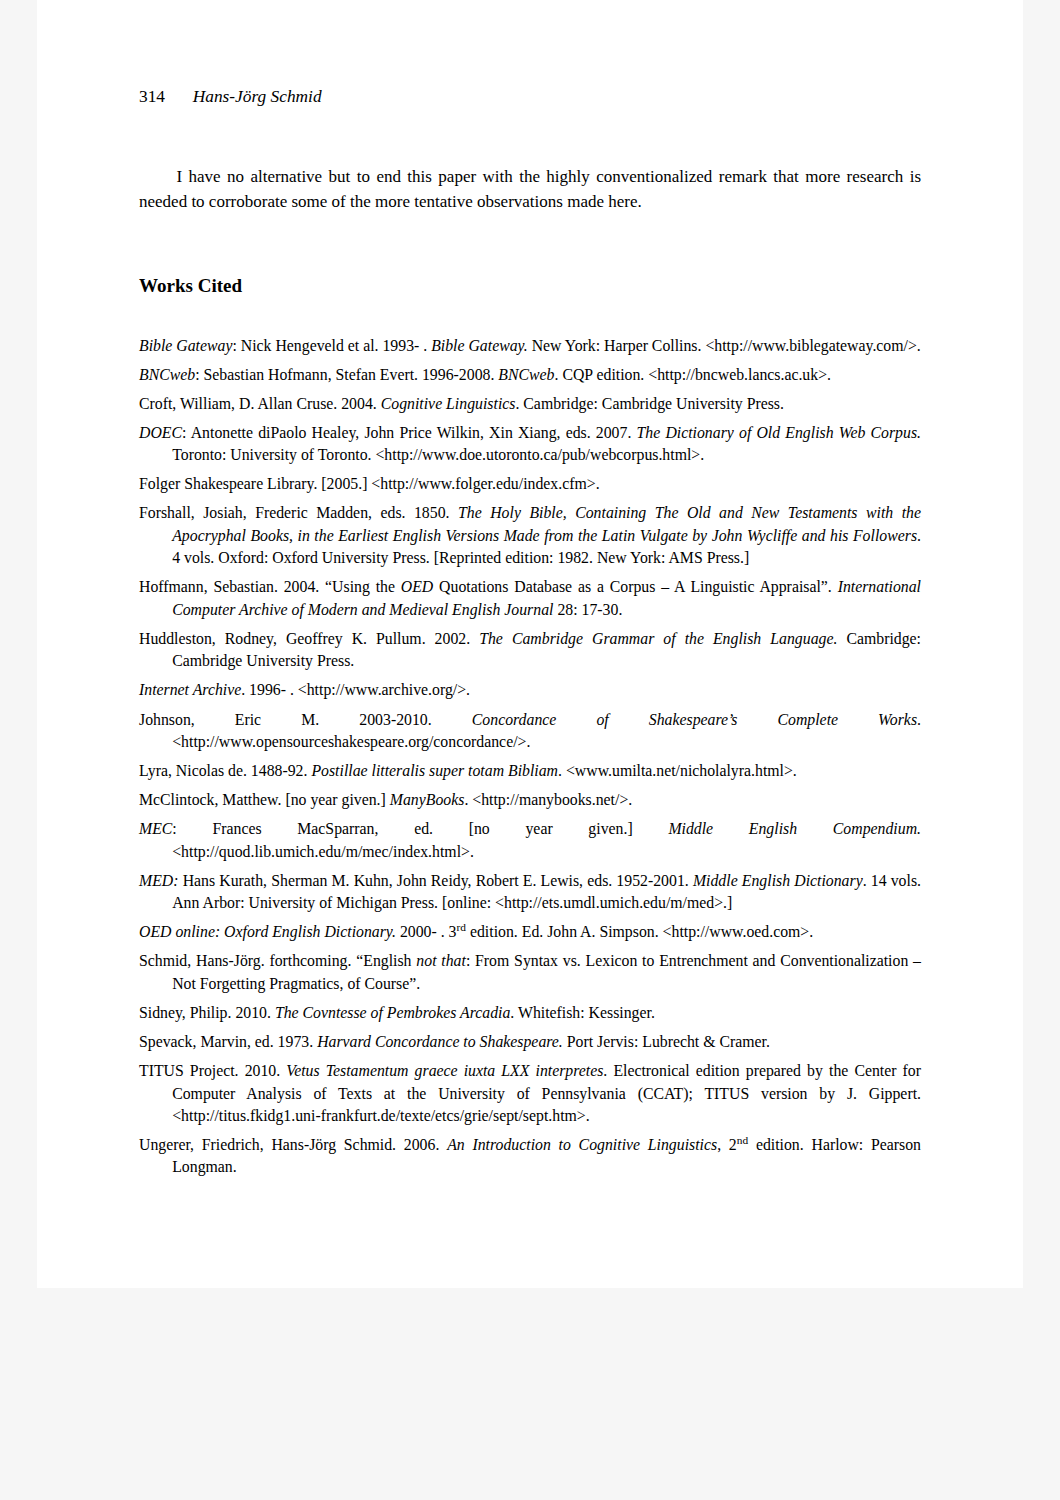314 Hans-Jörg Schmid
I have no alternative but to end this paper with the highly conventionalized remark that more research is needed to corroborate some of the more tentative observations made here.
Works Cited
Bible Gateway: Nick Hengeveld et al. 1993- . Bible Gateway. New York: Harper Collins. <http://www.biblegateway.com/>.
BNCweb: Sebastian Hofmann, Stefan Evert. 1996-2008. BNCweb. CQP edition. <http://bncweb.lancs.ac.uk>.
Croft, William, D. Allan Cruse. 2004. Cognitive Linguistics. Cambridge: Cambridge University Press.
DOEC: Antonette diPaolo Healey, John Price Wilkin, Xin Xiang, eds. 2007. The Dictionary of Old English Web Corpus. Toronto: University of Toronto. <http://www.doe.utoronto.ca/pub/webcorpus.html>.
Folger Shakespeare Library. [2005.] <http://www.folger.edu/index.cfm>.
Forshall, Josiah, Frederic Madden, eds. 1850. The Holy Bible, Containing The Old and New Testaments with the Apocryphal Books, in the Earliest English Versions Made from the Latin Vulgate by John Wycliffe and his Followers. 4 vols. Oxford: Oxford University Press. [Reprinted edition: 1982. New York: AMS Press.]
Hoffmann, Sebastian. 2004. “Using the OED Quotations Database as a Corpus – A Linguistic Appraisal”. International Computer Archive of Modern and Medieval English Journal 28: 17-30.
Huddleston, Rodney, Geoffrey K. Pullum. 2002. The Cambridge Grammar of the English Language. Cambridge: Cambridge University Press.
Internet Archive. 1996- . <http://www.archive.org/>.
Johnson, Eric M. 2003-2010. Concordance of Shakespeare’s Complete Works. <http://www.opensourceshakespeare.org/concordance/>.
Lyra, Nicolas de. 1488-92. Postillae litteralis super totam Bibliam. <www.umilta.net/nicholalyra.html>.
McClintock, Matthew. [no year given.] ManyBooks. <http://manybooks.net/>.
MEC: Frances MacSparran, ed. [no year given.] Middle English Compendium. <http://quod.lib.umich.edu/m/mec/index.html>.
MED: Hans Kurath, Sherman M. Kuhn, John Reidy, Robert E. Lewis, eds. 1952-2001. Middle English Dictionary. 14 vols. Ann Arbor: University of Michigan Press. [online: <http://ets.umdl.umich.edu/m/med>.]
OED online: Oxford English Dictionary. 2000- . 3rd edition. Ed. John A. Simpson. <http://www.oed.com>.
Schmid, Hans-Jörg. forthcoming. “English not that: From Syntax vs. Lexicon to Entrenchment and Conventionalization – Not Forgetting Pragmatics, of Course”.
Sidney, Philip. 2010. The Covntesse of Pembrokes Arcadia. Whitefish: Kessinger.
Spevack, Marvin, ed. 1973. Harvard Concordance to Shakespeare. Port Jervis: Lubrecht & Cramer.
TITUS Project. 2010. Vetus Testamentum graece iuxta LXX interpretes. Electronical edition prepared by the Center for Computer Analysis of Texts at the University of Pennsylvania (CCAT); TITUS version by J. Gippert. <http://titus.fkidg1.uni-frankfurt.de/texte/etcs/grie/sept/sept.htm>.
Ungerer, Friedrich, Hans-Jörg Schmid. 2006. An Introduction to Cognitive Linguistics, 2nd edition. Harlow: Pearson Longman.